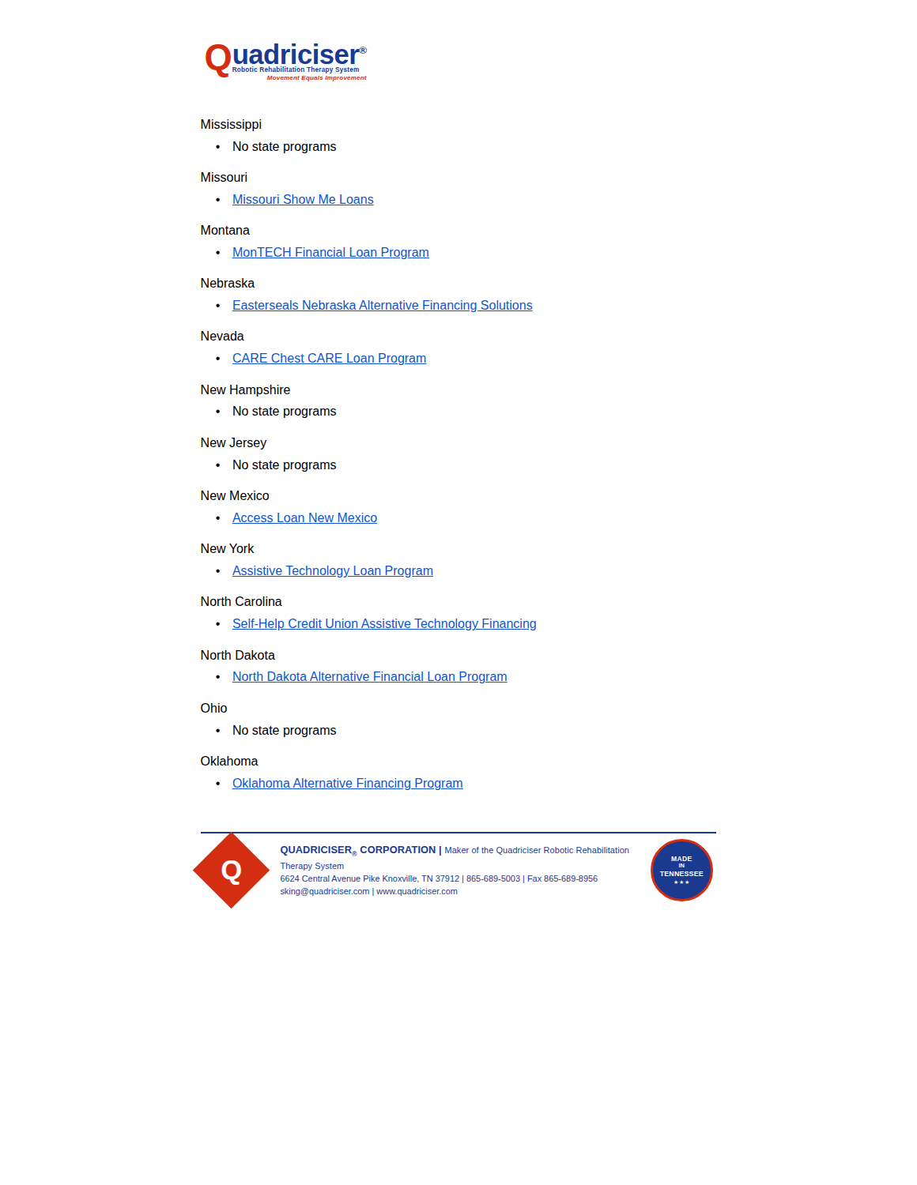Q
uadriciser®
Robotic Rehabilitation Therapy System
Movement Equals Improvement
Mississippi
No state programs
Missouri
Missouri Show Me Loans
Montana
MonTECH Financial Loan Program
Nebraska
Easterseals Nebraska Alternative Financing Solutions
Nevada
CARE Chest CARE Loan Program
New Hampshire
No state programs
New Jersey
No state programs
New Mexico
Access Loan New Mexico
New York
Assistive Technology Loan Program
North Carolina
Self-Help Credit Union Assistive Technology Financing
North Dakota
North Dakota Alternative Financial Loan Program
Ohio
No state programs
Oklahoma
Oklahoma Alternative Financing Program
Q
QUADRICISER® CORPORATION | Maker of the Quadriciser Robotic Rehabilitation Therapy System
6624 Central Avenue Pike Knoxville, TN 37912 | 865-689-5003 | Fax 865-689-8956
sking@quadriciser.com | www.quadriciser.com
MADE
IN
TENNESSEE
★★★